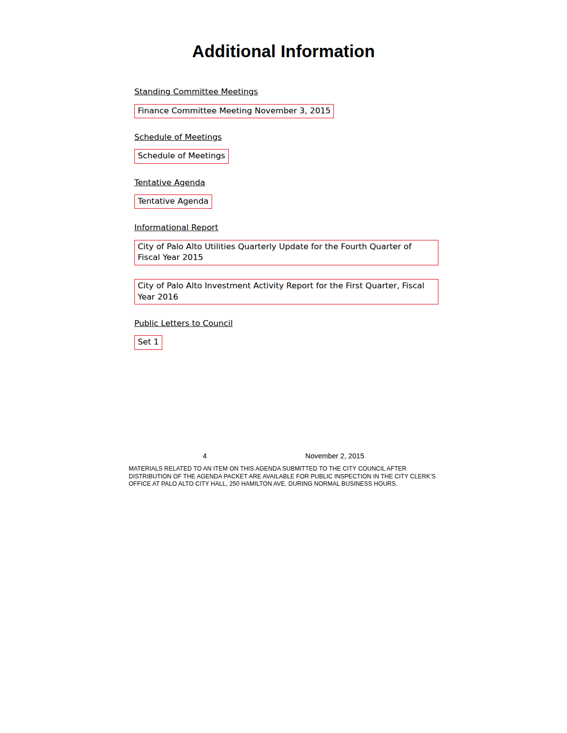Additional Information
Standing Committee Meetings
Finance Committee Meeting November 3, 2015
Schedule of Meetings
Schedule of Meetings
Tentative Agenda
Tentative Agenda
Informational Report
City of Palo Alto Utilities Quarterly Update for the Fourth Quarter of Fiscal Year 2015
City of Palo Alto Investment Activity Report for the First Quarter, Fiscal Year 2016
Public Letters to Council
Set 1
4 November 2, 2015
MATERIALS RELATED TO AN ITEM ON THIS AGENDA SUBMITTED TO THE CITY COUNCIL AFTER DISTRIBUTION OF THE AGENDA PACKET ARE AVAILABLE FOR PUBLIC INSPECTION IN THE CITY CLERK’S OFFICE AT PALO ALTO CITY HALL, 250 HAMILTON AVE. DURING NORMAL BUSINESS HOURS.